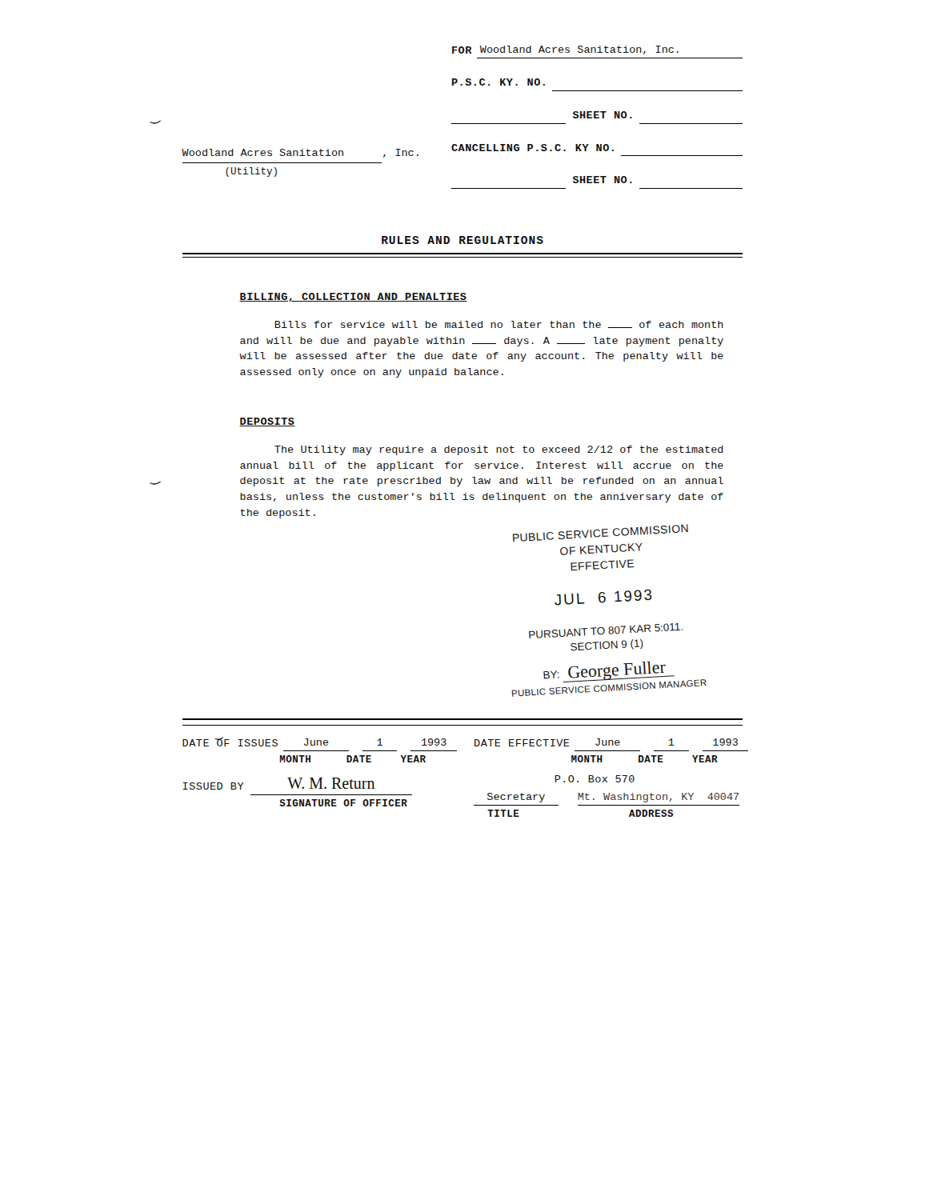‿
‿
Woodland Acres Sanitation, Inc.
(Utility)
FOR Woodland Acres Sanitation, Inc.
P.S.C. KY. NO.
SHEET NO.
CANCELLING P.S.C. KY NO.
SHEET NO.
RULES AND REGULATIONS
BILLING, COLLECTION AND PENALTIES
Bills for service will be mailed no later than the of each month and will be due and payable within days. A late payment penalty will be assessed after the due date of any account. The penalty will be assessed only once on any unpaid balance.
DEPOSITS
The Utility may require a deposit not to exceed 2/12 of the estimated annual bill of the applicant for service. Interest will accrue on the deposit at the rate prescribed by law and will be refunded on an annual basis, unless the customer's bill is delinquent on the anniversary date of the deposit.
PUBLIC SERVICE COMMISSION
OF KENTUCKY
EFFECTIVE
JUL 6 1993
PURSUANT TO 807 KAR 5:011.
SECTION 9 (1)
BY: George Fuller
PUBLIC SERVICE COMMISSION MANAGER
‿
DATE OF ISSUES June 1 1993
MONTH DATE YEAR
ISSUED BY W. M. Return
SIGNATURE OF OFFICER
DATE EFFECTIVE June 1 1993
MONTH DATE YEAR
P.O. Box 570
Secretary Mt. Washington, KY 40047
TITLE ADDRESS